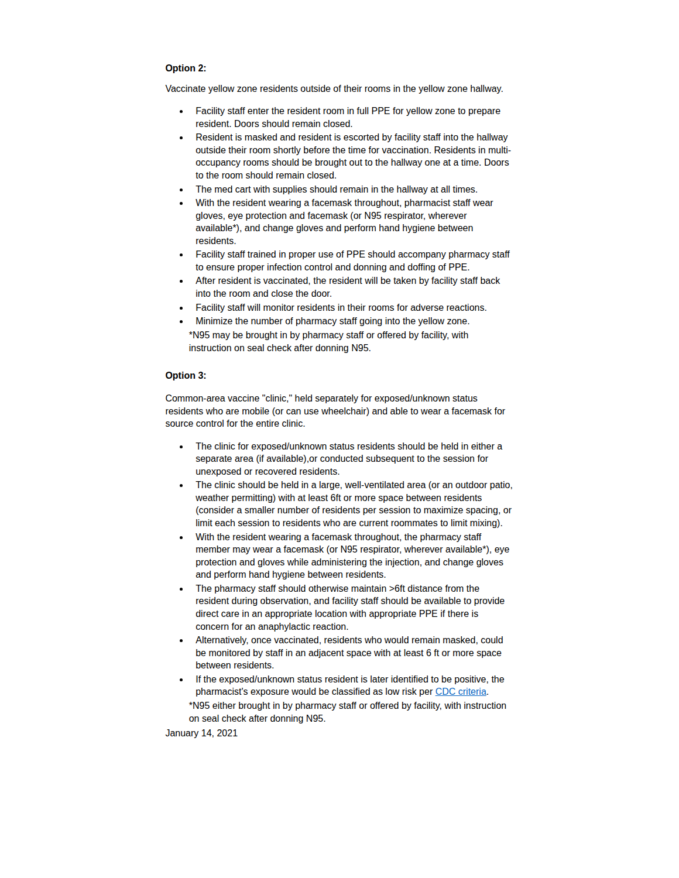Option 2:
Vaccinate yellow zone residents outside of their rooms in the yellow zone hallway.
Facility staff enter the resident room in full PPE for yellow zone to prepare resident. Doors should remain closed.
Resident is masked and resident is escorted by facility staff into the hallway outside their room shortly before the time for vaccination. Residents in multi-occupancy rooms should be brought out to the hallway one at a time. Doors to the room should remain closed.
The med cart with supplies should remain in the hallway at all times.
With the resident wearing a facemask throughout, pharmacist staff wear gloves, eye protection and facemask (or N95 respirator, wherever available*), and change gloves and perform hand hygiene between residents.
Facility staff trained in proper use of PPE should accompany pharmacy staff to ensure proper infection control and donning and doffing of PPE.
After resident is vaccinated, the resident will be taken by facility staff back into the room and close the door.
Facility staff will monitor residents in their rooms for adverse reactions.
Minimize the number of pharmacy staff going into the yellow zone.
*N95 may be brought in by pharmacy staff or offered by facility, with instruction on seal check after donning N95.
Option 3:
Common-area vaccine "clinic," held separately for exposed/unknown status residents who are mobile (or can use wheelchair) and able to wear a facemask for source control for the entire clinic.
The clinic for exposed/unknown status residents should be held in either a separate area (if available),or conducted subsequent to the session for unexposed or recovered residents.
The clinic should be held in a large, well-ventilated area (or an outdoor patio, weather permitting) with at least 6ft or more space between residents (consider a smaller number of residents per session to maximize spacing, or limit each session to residents who are current roommates to limit mixing).
With the resident wearing a facemask throughout, the pharmacy staff member may wear a facemask (or N95 respirator, wherever available*), eye protection and gloves while administering the injection, and change gloves and perform hand hygiene between residents.
The pharmacy staff should otherwise maintain >6ft distance from the resident during observation, and facility staff should be available to provide direct care in an appropriate location with appropriate PPE if there is concern for an anaphylactic reaction.
Alternatively, once vaccinated, residents who would remain masked, could be monitored by staff in an adjacent space with at least 6 ft or more space between residents.
If the exposed/unknown status resident is later identified to be positive, the pharmacist's exposure would be classified as low risk per CDC criteria.
*N95 either brought in by pharmacy staff or offered by facility, with instruction on seal check after donning N95.
January 14, 2021